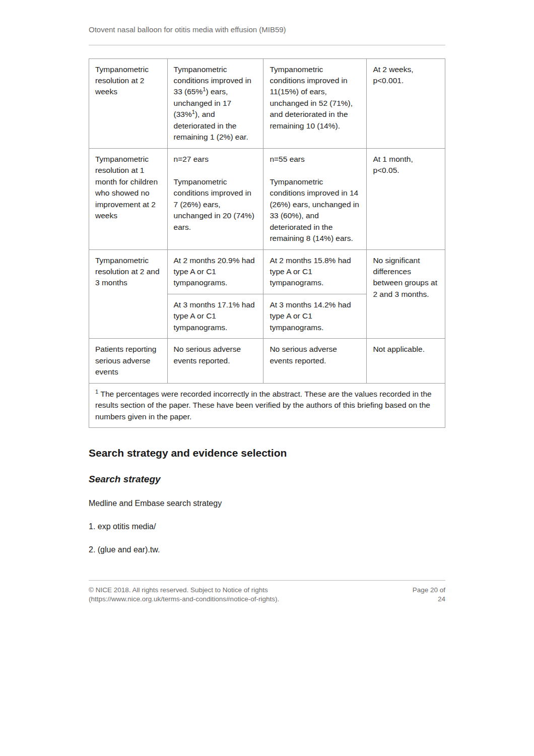Otovent nasal balloon for otitis media with effusion (MIB59)
| Tympanometric resolution at 2 weeks | Tympanometric conditions improved in 33 (65% 1 ) ears, unchanged in 17 (33% 1 ), and deteriorated in the remaining 1 (2%) ear. | Tympanometric conditions improved in 11(15%) of ears, unchanged in 52 (71%), and deteriorated in the remaining 10 (14%). | At 2 weeks, p<0.001. |
| Tympanometric resolution at 1 month for children who showed no improvement at 2 weeks | n=27 ears Tympanometric conditions improved in 7 (26%) ears, unchanged in 20 (74%) ears. | n=55 ears Tympanometric conditions improved in 14 (26%) ears, unchanged in 33 (60%), and deteriorated in the remaining 8 (14%) ears. | At 1 month, p<0.05. |
| Tympanometric resolution at 2 and 3 months | At 2 months 20.9% had type A or C1 tympanograms. | At 2 months 15.8% had type A or C1 tympanograms. | No significant differences between groups at 2 and 3 months. |
| At 3 months 17.1% had type A or C1 tympanograms. | At 3 months 14.2% had type A or C1 tympanograms. |
| Patients reporting serious adverse events | No serious adverse events reported. | No serious adverse events reported. | Not applicable. |
| 1 The percentages were recorded incorrectly in the abstract. These are the values recorded in the results section of the paper. These have been verified by the authors of this briefing based on the numbers given in the paper. |
Search strategy and evidence selection
Search strategy
Medline and Embase search strategy
1. exp otitis media/
2. (glue and ear).tw.
© NICE 2018. All rights reserved. Subject to Notice of rights (https://www.nice.org.uk/terms-and-conditions#notice-of-rights).
Page 20 of
24